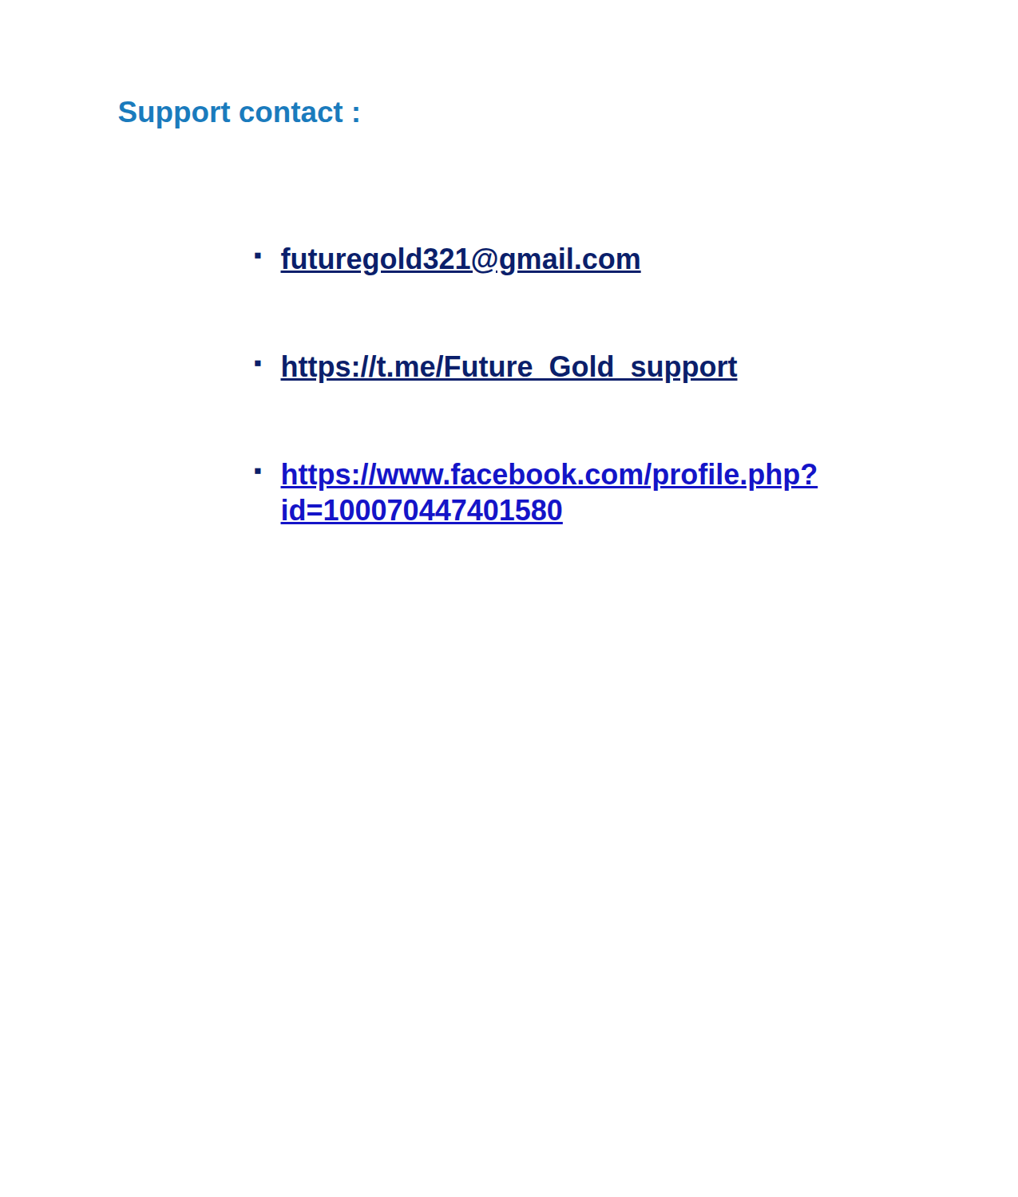Support contact :
futuregold321@gmail.com
https://t.me/Future_Gold_support
https://www.facebook.com/profile.php?id=100070447401580